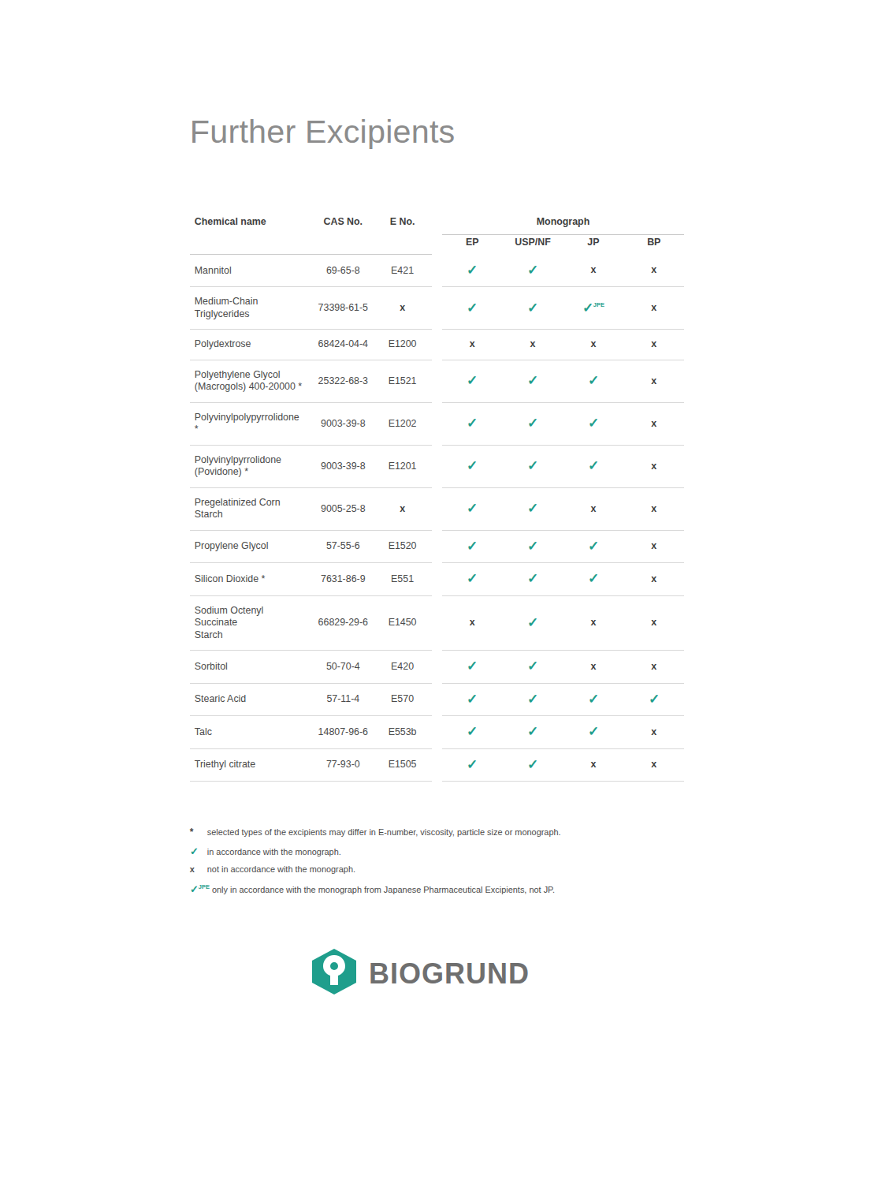Further Excipients
| Chemical name | CAS No. | E No. | | Monograph |
| --- | --- | --- | --- | --- |
| EP | USP/NF | JP | BP |
| Mannitol | 69-65-8 | E421 | | ✓ | ✓ | x | x |
| Medium-Chain Triglycerides | 73398-61-5 | x | | ✓ | ✓ | ✓ JPE | x |
| Polydextrose | 68424-04-4 | E1200 | | x | x | x | x |
| Polyethylene Glycol (Macrogols) 400-20000 * | 25322-68-3 | E1521 | | ✓ | ✓ | ✓ | x |
| Polyvinylpolypyrrolidone * | 9003-39-8 | E1202 | | ✓ | ✓ | ✓ | x |
| Polyvinylpyrrolidone (Povidone) * | 9003-39-8 | E1201 | | ✓ | ✓ | ✓ | x |
| Pregelatinized Corn Starch | 9005-25-8 | x | | ✓ | ✓ | x | x |
| Propylene Glycol | 57-55-6 | E1520 | | ✓ | ✓ | ✓ | x |
| Silicon Dioxide * | 7631-86-9 | E551 | | ✓ | ✓ | ✓ | x |
| Sodium Octenyl Succinate Starch | 66829-29-6 | E1450 | | x | ✓ | x | x |
| Sorbitol | 50-70-4 | E420 | | ✓ | ✓ | x | x |
| Stearic Acid | 57-11-4 | E570 | | ✓ | ✓ | ✓ | ✓ |
| Talc | 14807-96-6 | E553b | | ✓ | ✓ | ✓ | x |
| Triethyl citrate | 77-93-0 | E1505 | | ✓ | ✓ | x | x |
*selected types of the excipients may differ in E-number, viscosity, particle size or monograph.
✓in accordance with the monograph.
xnot in accordance with the monograph.
✓JPE only in accordance with the monograph from Japanese Pharmaceutical Excipients, not JP.
BIOGRUND